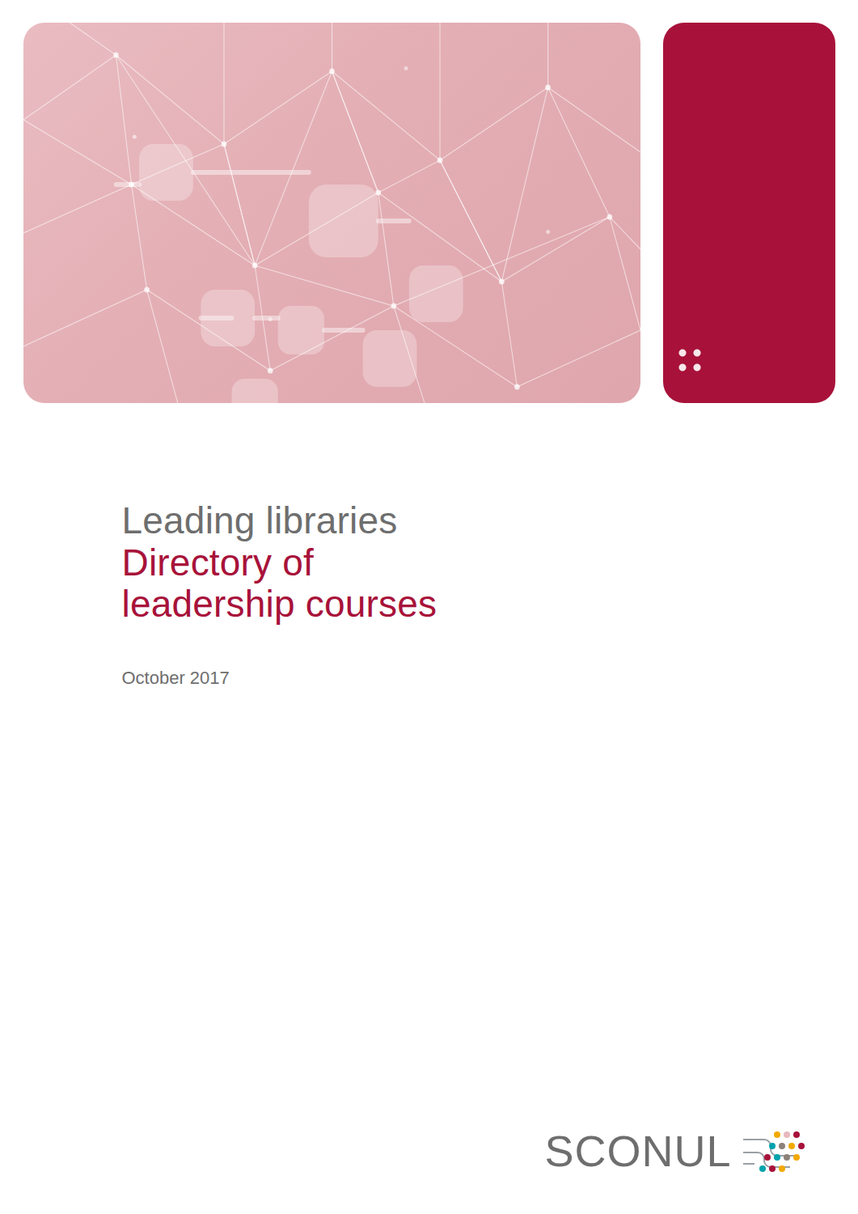Leading libraries Directory of leadership courses
October 2017
SCONUL